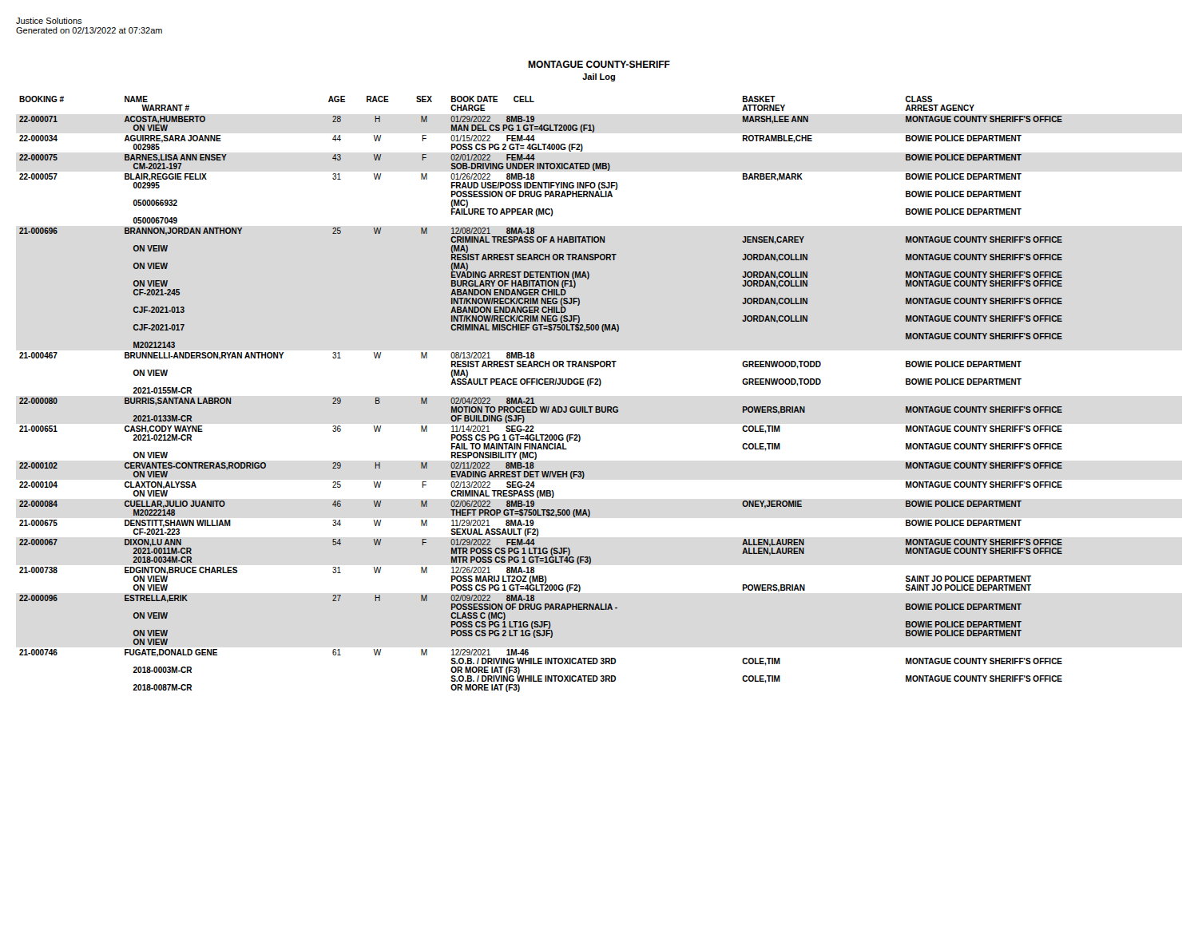Justice Solutions
Generated on 02/13/2022 at 07:32am
MONTAGUE COUNTY-SHERIFF
Jail Log
| BOOKING # | NAME WARRANT # | AGE | RACE | SEX | BOOK DATE CELL CHARGE | BASKET ATTORNEY | CLASS ARREST AGENCY |
| --- | --- | --- | --- | --- | --- | --- | --- |
| 22-000071 | ACOSTA,HUMBERTO ON VIEW | 28 | H | M | 01/29/2022 8MB-19 MAN DEL CS PG 1 GT=4GLT200G (F1) | MARSH,LEE ANN | MONTAGUE COUNTY SHERIFF'S OFFICE |
| 22-000034 | AGUIRRE,SARA JOANNE 002985 | 44 | W | F | 01/15/2022 FEM-44 POSS CS PG 2 GT= 4GLT400G (F2) | ROTRAMBLE,CHE | BOWIE POLICE DEPARTMENT |
| 22-000075 | BARNES,LISA ANN ENSEY CM-2021-197 | 43 | W | F | 02/01/2022 FEM-44 SOB-DRIVING UNDER INTOXICATED (MB) | | BOWIE POLICE DEPARTMENT |
| 22-000057 | BLAIR,REGGIE FELIX 002995 0500066932 0500067049 | 31 | W | M | 01/26/2022 8MB-18 FRAUD USE/POSS IDENTIFYING INFO (SJF) POSSESSION OF DRUG PARAPHERNALIA (MC) FAILURE TO APPEAR (MC) | BARBER,MARK | BOWIE POLICE DEPARTMENT BOWIE POLICE DEPARTMENT BOWIE POLICE DEPARTMENT |
| 21-000696 | BRANNON,JORDAN ANTHONY ON VEIW ON VIEW ON VIEW CF-2021-245 CJF-2021-013 CJF-2021-017 M20212143 | 25 | W | M | 12/08/2021 8MA-18 CRIMINAL TRESPASS OF A HABITATION (MA) RESIST ARREST SEARCH OR TRANSPORT (MA) EVADING ARREST DETENTION (MA) BURGLARY OF HABITATION (F1) ABANDON ENDANGER CHILD INT/KNOW/RECK/CRIM NEG (SJF) ABANDON ENDANGER CHILD INT/KNOW/RECK/CRIM NEG (SJF) CRIMINAL MISCHIEF GT=$750LT$2,500 (MA) | JENSEN,CAREY JORDAN,COLLIN JORDAN,COLLIN JORDAN,COLLIN JORDAN,COLLIN JORDAN,COLLIN | MONTAGUE COUNTY SHERIFF'S OFFICE MONTAGUE COUNTY SHERIFF'S OFFICE MONTAGUE COUNTY SHERIFF'S OFFICE MONTAGUE COUNTY SHERIFF'S OFFICE MONTAGUE COUNTY SHERIFF'S OFFICE MONTAGUE COUNTY SHERIFF'S OFFICE MONTAGUE COUNTY SHERIFF'S OFFICE |
| 21-000467 | BRUNNELLI-ANDERSON,RYAN ANTHONY ON VIEW 2021-0155M-CR | 31 | W | M | 08/13/2021 8MB-18 RESIST ARREST SEARCH OR TRANSPORT (MA) ASSAULT PEACE OFFICER/JUDGE (F2) | GREENWOOD,TODD GREENWOOD,TODD | BOWIE POLICE DEPARTMENT BOWIE POLICE DEPARTMENT |
| 22-000080 | BURRIS,SANTANA LABRON 2021-0133M-CR | 29 | B | M | 02/04/2022 8MA-21 MOTION TO PROCEED W/ ADJ GUILT BURG OF BUILDING (SJF) | POWERS,BRIAN | MONTAGUE COUNTY SHERIFF'S OFFICE |
| 21-000651 | CASH,CODY WAYNE 2021-0212M-CR ON VIEW | 36 | W | M | 11/14/2021 SEG-22 POSS CS PG 1 GT=4GLT200G (F2) FAIL TO MAINTAIN FINANCIAL RESPONSIBILITY (MC) | COLE,TIM COLE,TIM | MONTAGUE COUNTY SHERIFF'S OFFICE MONTAGUE COUNTY SHERIFF'S OFFICE |
| 22-000102 | CERVANTES-CONTRERAS,RODRIGO ON VIEW | 29 | H | M | 02/11/2022 8MB-18 EVADING ARREST DET W/VEH (F3) | | MONTAGUE COUNTY SHERIFF'S OFFICE |
| 22-000104 | CLAXTON,ALYSSA ON VIEW | 25 | W | F | 02/13/2022 SEG-24 CRIMINAL TRESPASS (MB) | | MONTAGUE COUNTY SHERIFF'S OFFICE |
| 22-000084 | CUELLAR,JULIO JUANITO M20222148 | 46 | W | M | 02/06/2022 8MB-19 THEFT PROP GT=$750LT$2,500 (MA) | ONEY,JEROMIE | BOWIE POLICE DEPARTMENT |
| 21-000675 | DENSTITT,SHAWN WILLIAM CF-2021-223 | 34 | W | M | 11/29/2021 8MA-19 SEXUAL ASSAULT (F2) | | BOWIE POLICE DEPARTMENT |
| 22-000067 | DIXON,LU ANN 2021-0011M-CR 2018-0034M-CR | 54 | W | F | 01/29/2022 FEM-44 MTR POSS CS PG 1 LT1G (SJF) MTR POSS CS PG 1 GT=1GLT4G (F3) | ALLEN,LAUREN ALLEN,LAUREN | MONTAGUE COUNTY SHERIFF'S OFFICE MONTAGUE COUNTY SHERIFF'S OFFICE |
| 21-000738 | EDGINTON,BRUCE CHARLES ON VIEW ON VIEW | 31 | W | M | 12/26/2021 8MA-18 POSS MARIJ LT2OZ (MB) POSS CS PG 1 GT=4GLT200G (F2) | POWERS,BRIAN | SAINT JO POLICE DEPARTMENT SAINT JO POLICE DEPARTMENT |
| 22-000096 | ESTRELLA,ERIK ON VEIW ON VIEW ON VIEW | 27 | H | M | 02/09/2022 8MA-18 POSSESSION OF DRUG PARAPHERNALIA - CLASS C (MC) POSS CS PG 1 LT1G (SJF) POSS CS PG 2 LT 1G (SJF) | | BOWIE POLICE DEPARTMENT BOWIE POLICE DEPARTMENT BOWIE POLICE DEPARTMENT |
| 21-000746 | FUGATE,DONALD GENE 2018-0003M-CR 2018-0087M-CR | 61 | W | M | 12/29/2021 1M-46 S.O.B. / DRIVING WHILE INTOXICATED 3RD OR MORE IAT (F3) S.O.B. / DRIVING WHILE INTOXICATED 3RD OR MORE IAT (F3) | COLE,TIM COLE,TIM | MONTAGUE COUNTY SHERIFF'S OFFICE MONTAGUE COUNTY SHERIFF'S OFFICE |